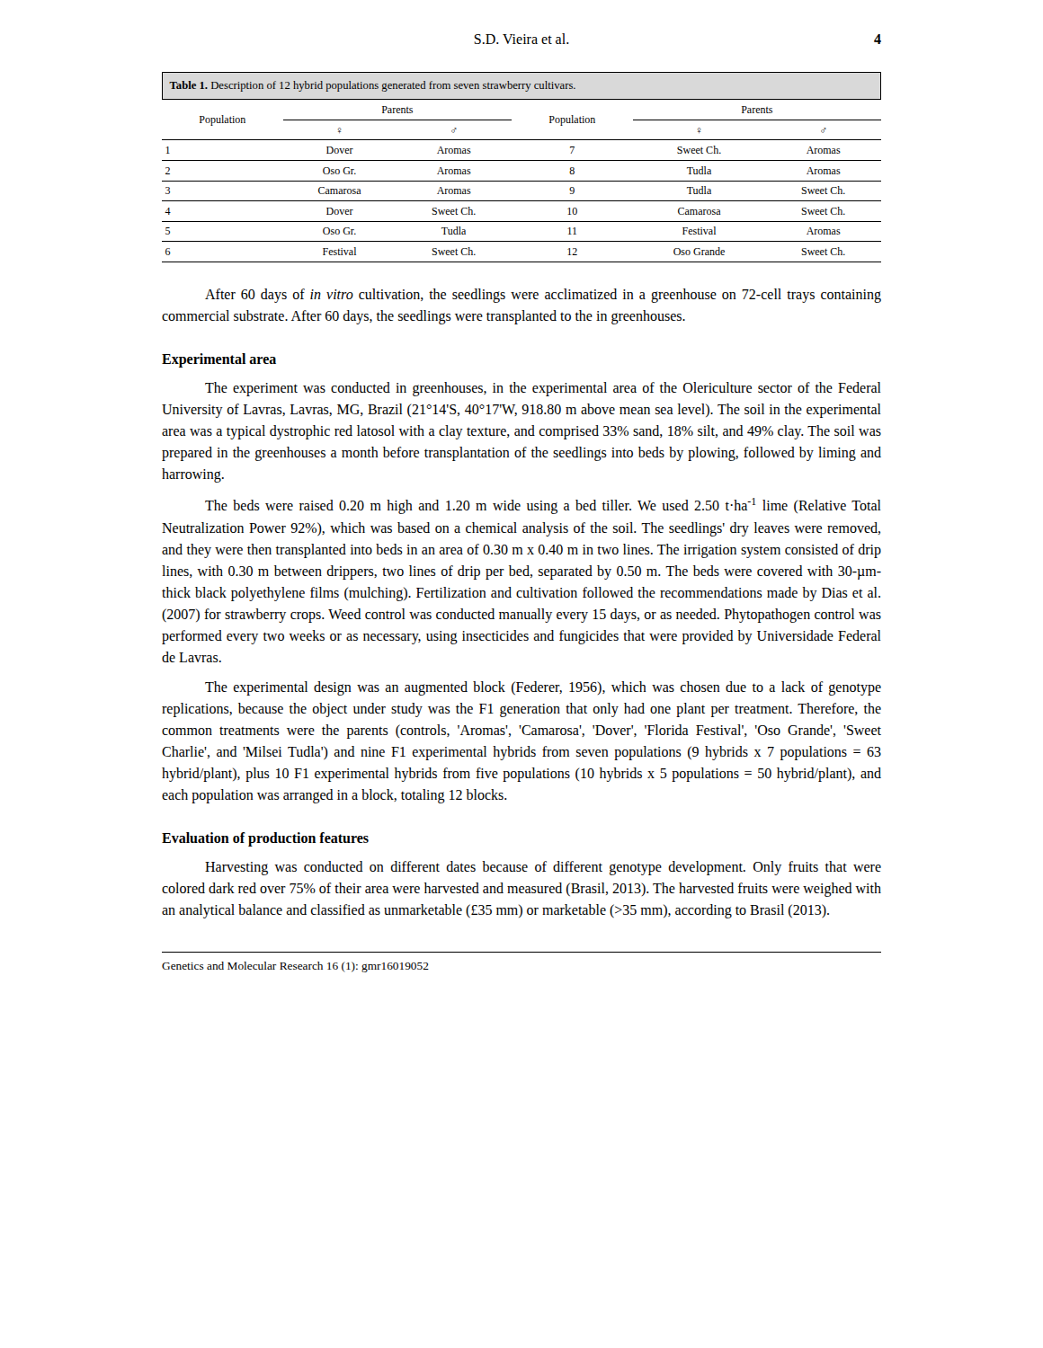S.D. Vieira et al. 4
Table 1. Description of 12 hybrid populations generated from seven strawberry cultivars.
| Population | Parents | Population | Parents |
| --- | --- | --- | --- |
| ♀ | ♂ | ♀ | ♂ |
| 1 | Dover | Aromas | 7 | Sweet Ch. | Aromas |
| 2 | Oso Gr. | Aromas | 8 | Tudla | Aromas |
| 3 | Camarosa | Aromas | 9 | Tudla | Sweet Ch. |
| 4 | Dover | Sweet Ch. | 10 | Camarosa | Sweet Ch. |
| 5 | Oso Gr. | Tudla | 11 | Festival | Aromas |
| 6 | Festival | Sweet Ch. | 12 | Oso Grande | Sweet Ch. |
After 60 days of in vitro cultivation, the seedlings were acclimatized in a greenhouse on 72-cell trays containing commercial substrate. After 60 days, the seedlings were transplanted to the in greenhouses.
Experimental area
The experiment was conducted in greenhouses, in the experimental area of the Olericulture sector of the Federal University of Lavras, Lavras, MG, Brazil (21°14'S, 40°17'W, 918.80 m above mean sea level). The soil in the experimental area was a typical dystrophic red latosol with a clay texture, and comprised 33% sand, 18% silt, and 49% clay. The soil was prepared in the greenhouses a month before transplantation of the seedlings into beds by plowing, followed by liming and harrowing.
The beds were raised 0.20 m high and 1.20 m wide using a bed tiller. We used 2.50 t·ha-1 lime (Relative Total Neutralization Power 92%), which was based on a chemical analysis of the soil. The seedlings' dry leaves were removed, and they were then transplanted into beds in an area of 0.30 m x 0.40 m in two lines. The irrigation system consisted of drip lines, with 0.30 m between drippers, two lines of drip per bed, separated by 0.50 m. The beds were covered with 30-µm-thick black polyethylene films (mulching). Fertilization and cultivation followed the recommendations made by Dias et al. (2007) for strawberry crops. Weed control was conducted manually every 15 days, or as needed. Phytopathogen control was performed every two weeks or as necessary, using insecticides and fungicides that were provided by Universidade Federal de Lavras.
The experimental design was an augmented block (Federer, 1956), which was chosen due to a lack of genotype replications, because the object under study was the F1 generation that only had one plant per treatment. Therefore, the common treatments were the parents (controls, 'Aromas', 'Camarosa', 'Dover', 'Florida Festival', 'Oso Grande', 'Sweet Charlie', and 'Milsei Tudla') and nine F1 experimental hybrids from seven populations (9 hybrids x 7 populations = 63 hybrid/plant), plus 10 F1 experimental hybrids from five populations (10 hybrids x 5 populations = 50 hybrid/plant), and each population was arranged in a block, totaling 12 blocks.
Evaluation of production features
Harvesting was conducted on different dates because of different genotype development. Only fruits that were colored dark red over 75% of their area were harvested and measured (Brasil, 2013). The harvested fruits were weighed with an analytical balance and classified as unmarketable (£35 mm) or marketable (>35 mm), according to Brasil (2013).
Genetics and Molecular Research 16 (1): gmr16019052